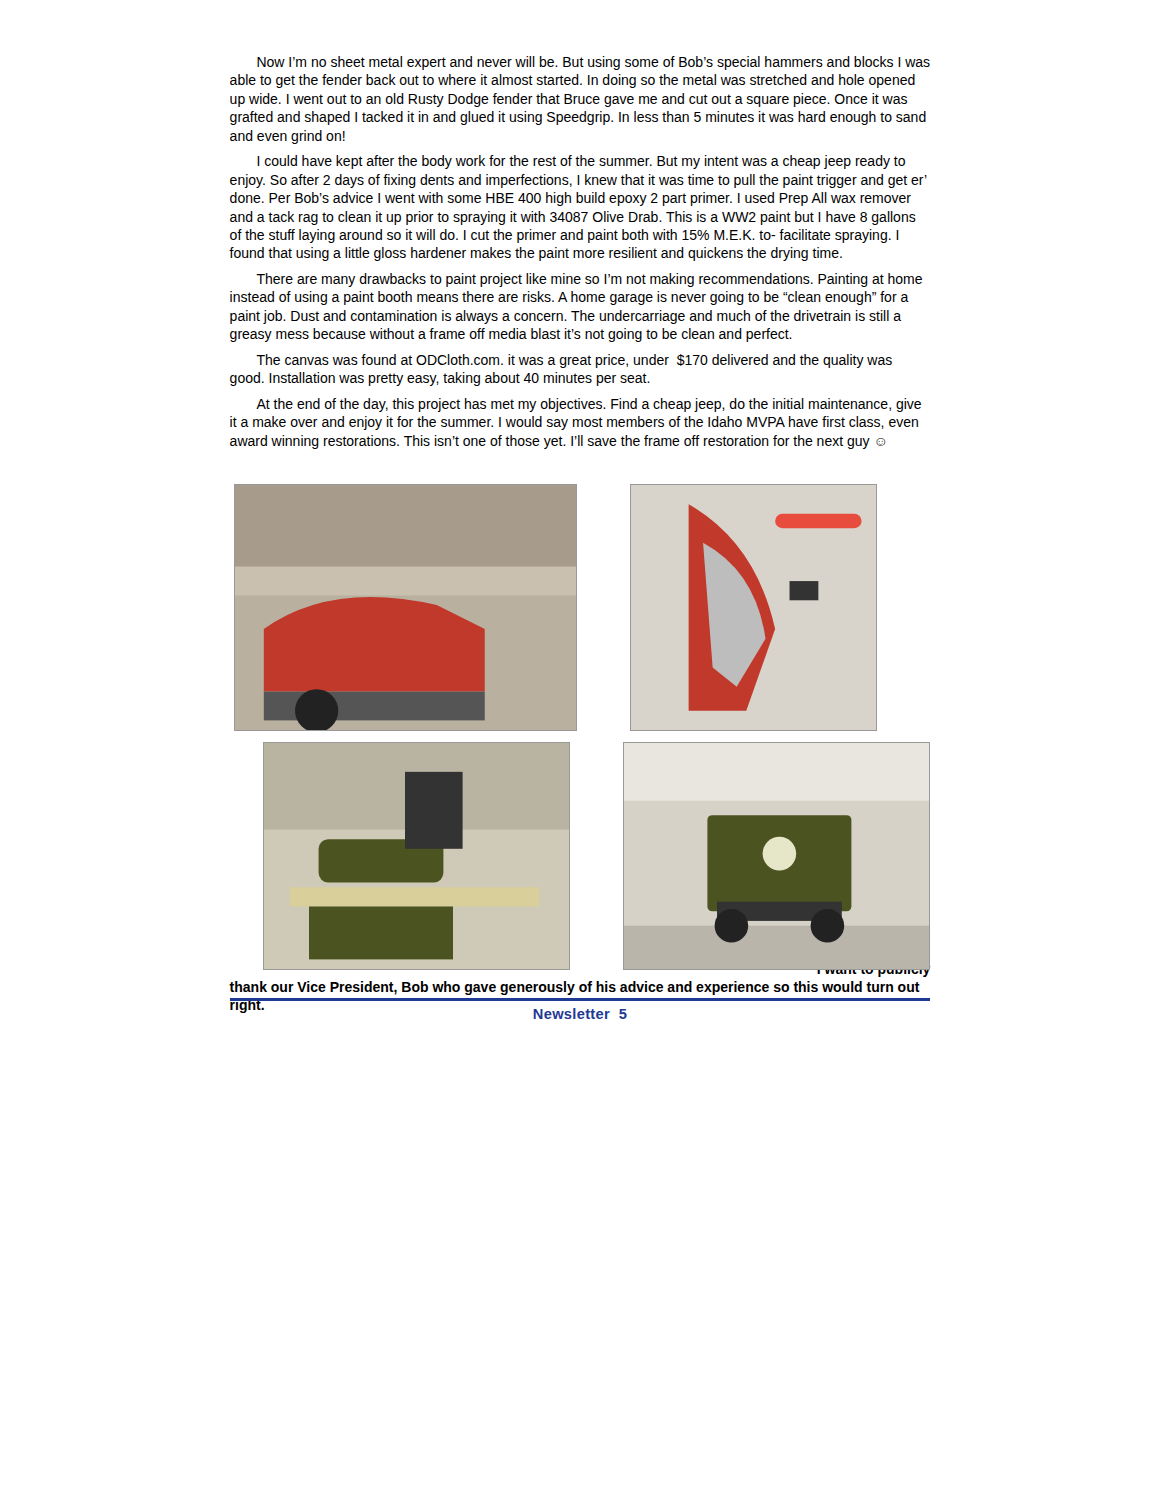Now I’m no sheet metal expert and never will be. But using some of Bob’s special hammers and blocks I was able to get the fender back out to where it almost started. In doing so the metal was stretched and hole opened up wide. I went out to an old Rusty Dodge fender that Bruce gave me and cut out a square piece. Once it was grafted and shaped I tacked it in and glued it using Speedgrip. In less than 5 minutes it was hard enough to sand and even grind on!
I could have kept after the body work for the rest of the summer. But my intent was a cheap jeep ready to enjoy. So after 2 days of fixing dents and imperfections, I knew that it was time to pull the paint trigger and get er’ done. Per Bob’s advice I went with some HBE 400 high build epoxy 2 part primer. I used Prep All wax remover and a tack rag to clean it up prior to spraying it with 34087 Olive Drab. This is a WW2 paint but I have 8 gallons of the stuff laying around so it will do. I cut the primer and paint both with 15% M.E.K. to- facilitate spraying. I found that using a little gloss hardener makes the paint more resilient and quickens the drying time.
There are many drawbacks to paint project like mine so I’m not making recommendations. Painting at home instead of using a paint booth means there are risks. A home garage is never going to be “clean enough” for a paint job. Dust and contamination is always a concern. The undercarriage and much of the drivetrain is still a greasy mess because without a frame off media blast it’s not going to be clean and perfect.
The canvas was found at ODCloth.com. it was a great price, under $170 delivered and the quality was good. Installation was pretty easy, taking about 40 minutes per seat.
At the end of the day, this project has met my objectives. Find a cheap jeep, do the initial maintenance, give it a make over and enjoy it for the summer. I would say most members of the Idaho MVPA have first class, even award winning restorations. This isn’t one of those yet. I’ll save the frame off restoration for the next guy ☺
I want to publiclythank our Vice President, Bob who gave generously of his advice and experience so this would turn out right.
Newsletter 5